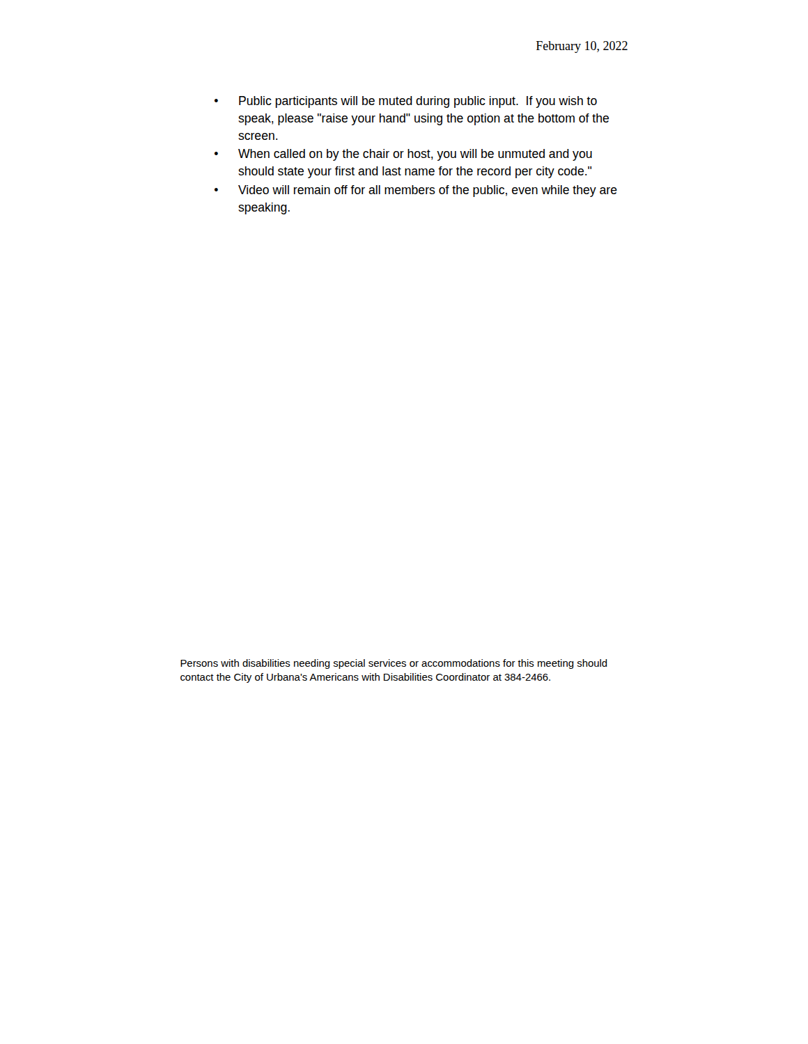February 10, 2022
Public participants will be muted during public input. If you wish to speak, please "raise your hand" using the option at the bottom of the screen.
When called on by the chair or host, you will be unmuted and you should state your first and last name for the record per city code."
Video will remain off for all members of the public, even while they are speaking.
Persons with disabilities needing special services or accommodations for this meeting should contact the City of Urbana's Americans with Disabilities Coordinator at 384-2466.